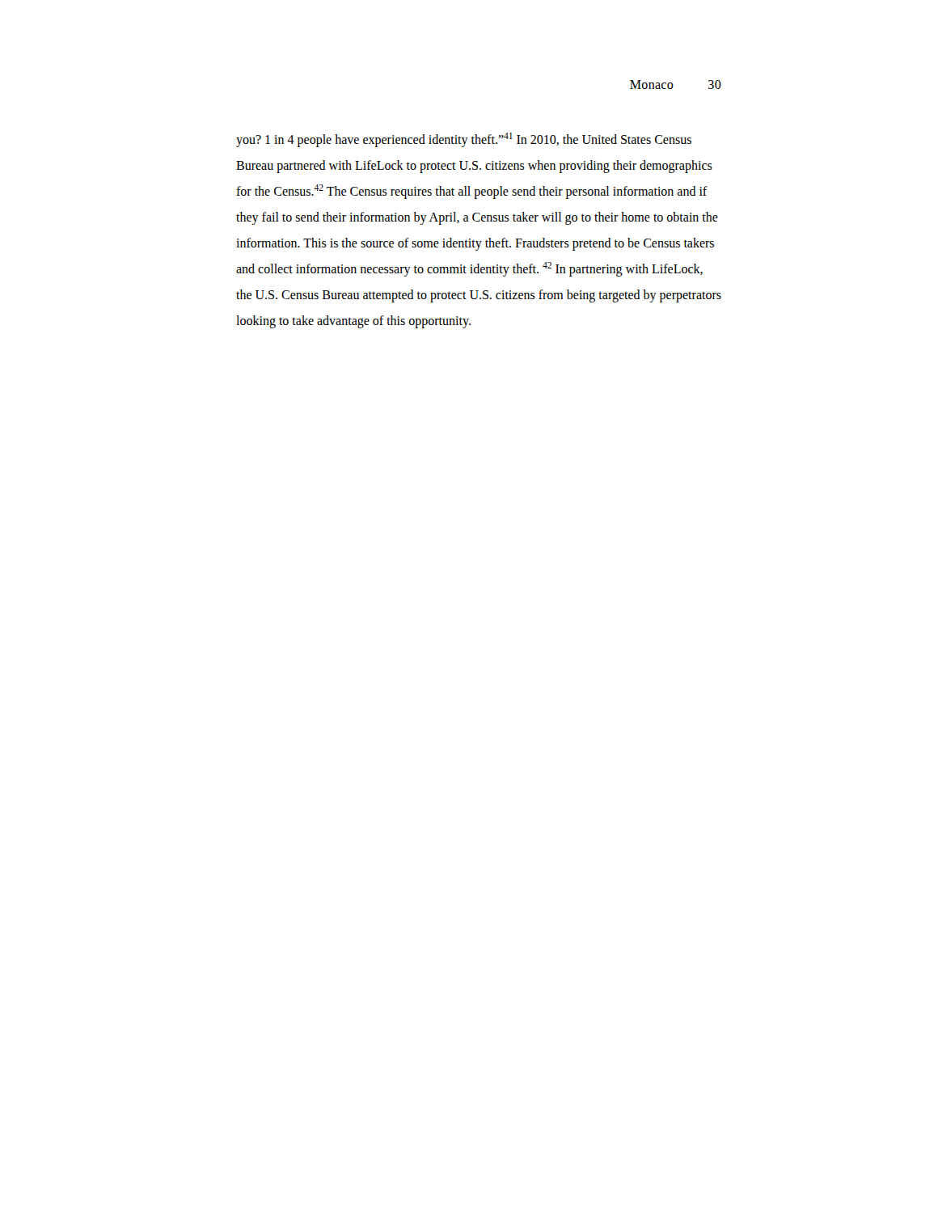Monaco 30
you? 1 in 4 people have experienced identity theft.”41 In 2010, the United States Census Bureau partnered with LifeLock to protect U.S. citizens when providing their demographics for the Census.42 The Census requires that all people send their personal information and if they fail to send their information by April, a Census taker will go to their home to obtain the information. This is the source of some identity theft. Fraudsters pretend to be Census takers and collect information necessary to commit identity theft. 42 In partnering with LifeLock, the U.S. Census Bureau attempted to protect U.S. citizens from being targeted by perpetrators looking to take advantage of this opportunity.